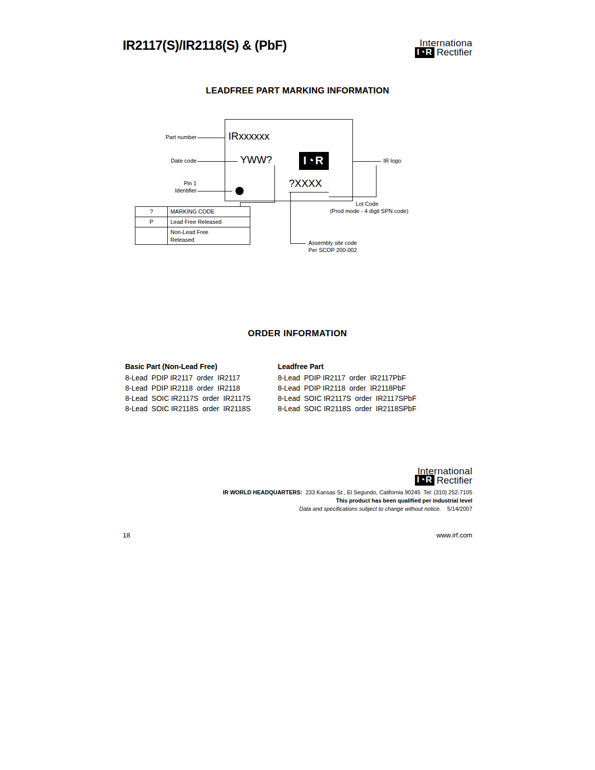IR2117(S)/IR2118(S) & (PbF)
Internationa
I◔R Rectifier
LEADFREE PART MARKING INFORMATION
Part number
IRxxxxxx
Date code
YWW?
I◔R
IR logo
Pin 1
Identifier
?XXXX
Lot Code
(Prod mode - 4 digit SPN code)
Assembly site code
Per SCOP 200-002
| ? | MARKING CODE |
| P | Lead Free Released |
| | Non-Lead Free Released |
ORDER INFORMATION
Basic Part (Non-Lead Free)
8-Lead PDIP IR2117 order IR2117
8-Lead PDIP IR2118 order IR2118
8-Lead SOIC IR2117S order IR2117S
8-Lead SOIC IR2118S order IR2118S
Leadfree Part
8-Lead PDIP IR2117 order IR2117PbF
8-Lead PDIP IR2118 order IR2118PbF
8-Lead SOIC IR2117S order IR2117SPbF
8-Lead SOIC IR2118S order IR2118SPbF
International
I◔R Rectifier
IR WORLD HEADQUARTERS: 233 Kansas St., El Segundo, California 90245 Tel: (310) 252-7105
This product has been qualified per industrial level
Data and specifications subject to change without notice. 5/14/2007
18
www.irf.com